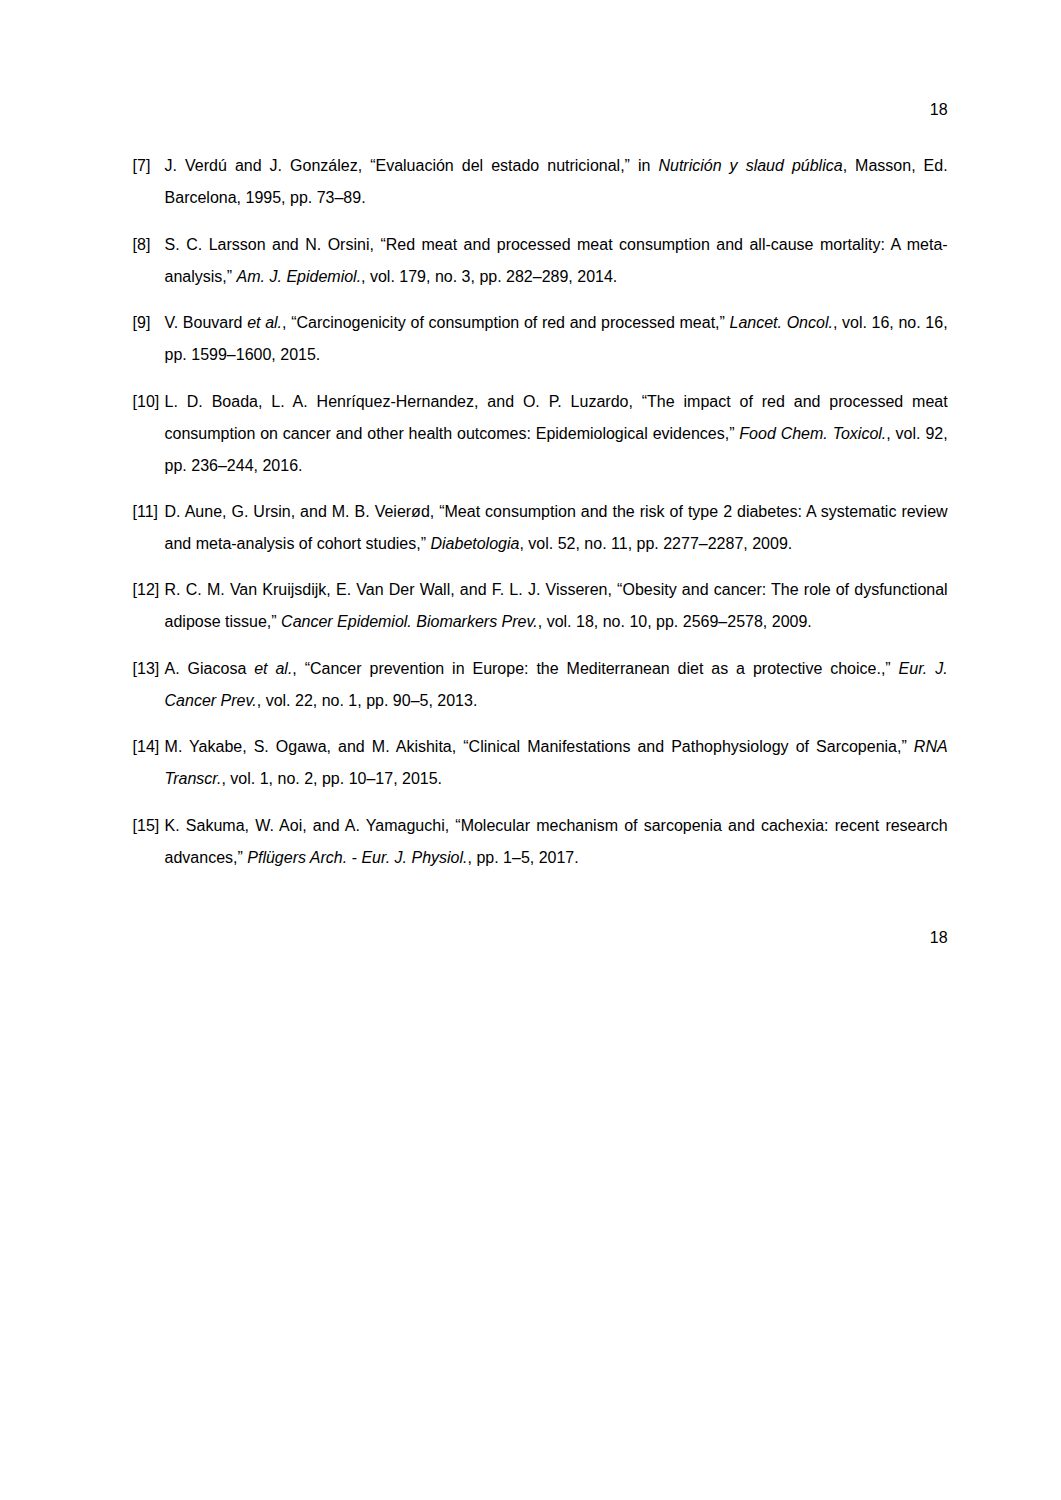18
[7] J. Verdú and J. González, “Evaluación del estado nutricional,” in Nutrición y slaud pública, Masson, Ed. Barcelona, 1995, pp. 73–89.
[8] S. C. Larsson and N. Orsini, “Red meat and processed meat consumption and all-cause mortality: A meta-analysis,” Am. J. Epidemiol., vol. 179, no. 3, pp. 282–289, 2014.
[9] V. Bouvard et al., “Carcinogenicity of consumption of red and processed meat,” Lancet. Oncol., vol. 16, no. 16, pp. 1599–1600, 2015.
[10] L. D. Boada, L. A. Henríquez-Hernandez, and O. P. Luzardo, “The impact of red and processed meat consumption on cancer and other health outcomes: Epidemiological evidences,” Food Chem. Toxicol., vol. 92, pp. 236–244, 2016.
[11] D. Aune, G. Ursin, and M. B. Veierød, “Meat consumption and the risk of type 2 diabetes: A systematic review and meta-analysis of cohort studies,” Diabetologia, vol. 52, no. 11, pp. 2277–2287, 2009.
[12] R. C. M. Van Kruijsdijk, E. Van Der Wall, and F. L. J. Visseren, “Obesity and cancer: The role of dysfunctional adipose tissue,” Cancer Epidemiol. Biomarkers Prev., vol. 18, no. 10, pp. 2569–2578, 2009.
[13] A. Giacosa et al., “Cancer prevention in Europe: the Mediterranean diet as a protective choice.,” Eur. J. Cancer Prev., vol. 22, no. 1, pp. 90–5, 2013.
[14] M. Yakabe, S. Ogawa, and M. Akishita, “Clinical Manifestations and Pathophysiology of Sarcopenia,” RNA Transcr., vol. 1, no. 2, pp. 10–17, 2015.
[15] K. Sakuma, W. Aoi, and A. Yamaguchi, “Molecular mechanism of sarcopenia and cachexia: recent research advances,” Pflügers Arch. - Eur. J. Physiol., pp. 1–5, 2017.
18